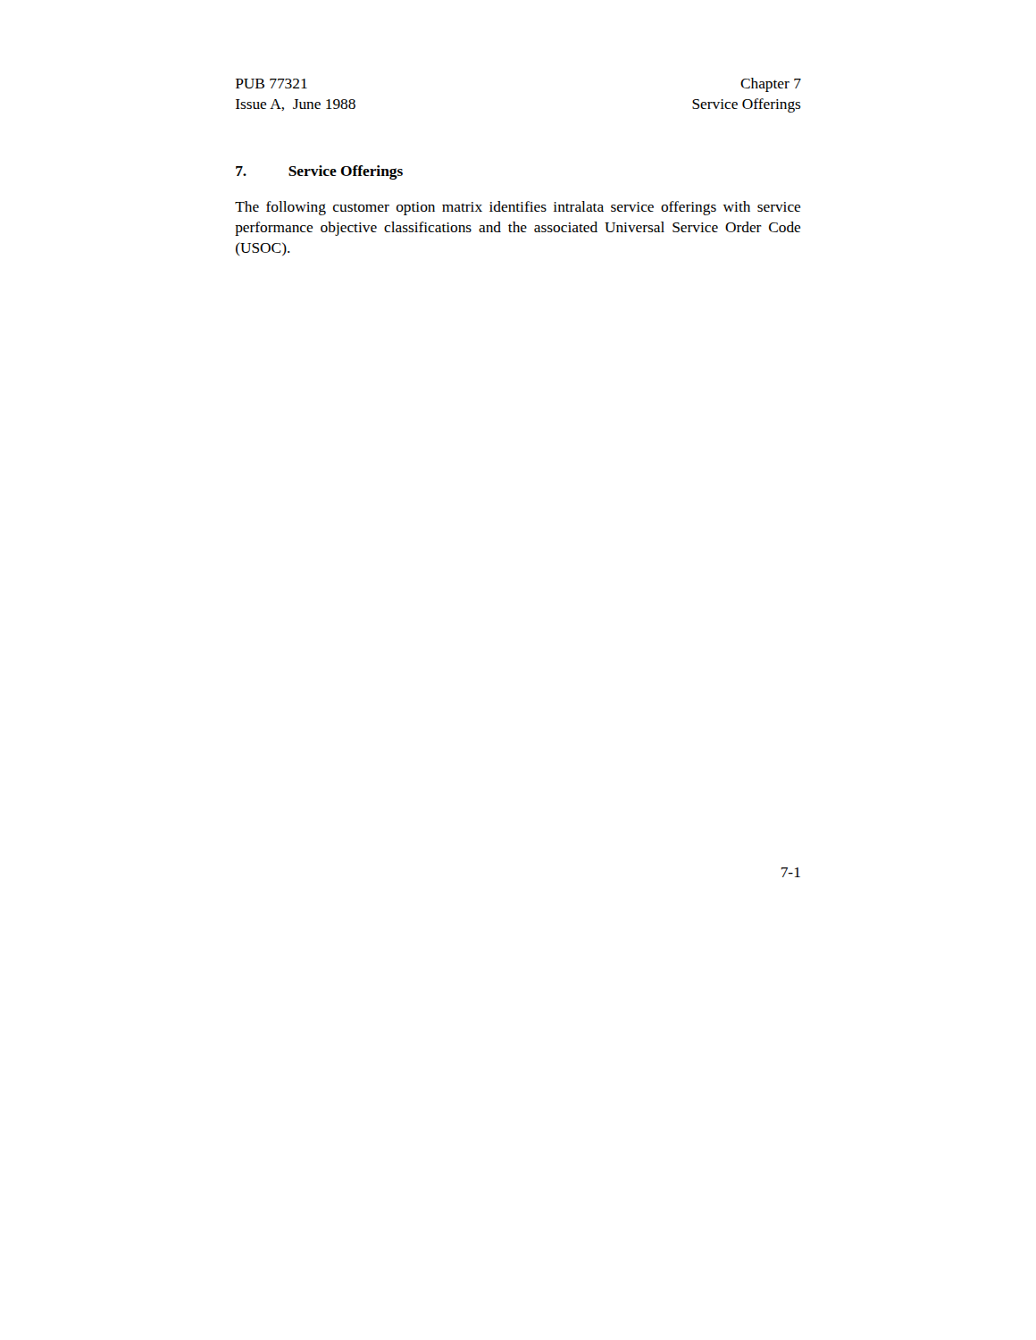| PUB 77321 | Chapter 7 |
| Issue A, June 1988 | Service Offerings |
7. Service Offerings
The following customer option matrix identifies intralata service offerings with service performance objective classifications and the associated Universal Service Order Code (USOC).
7-1